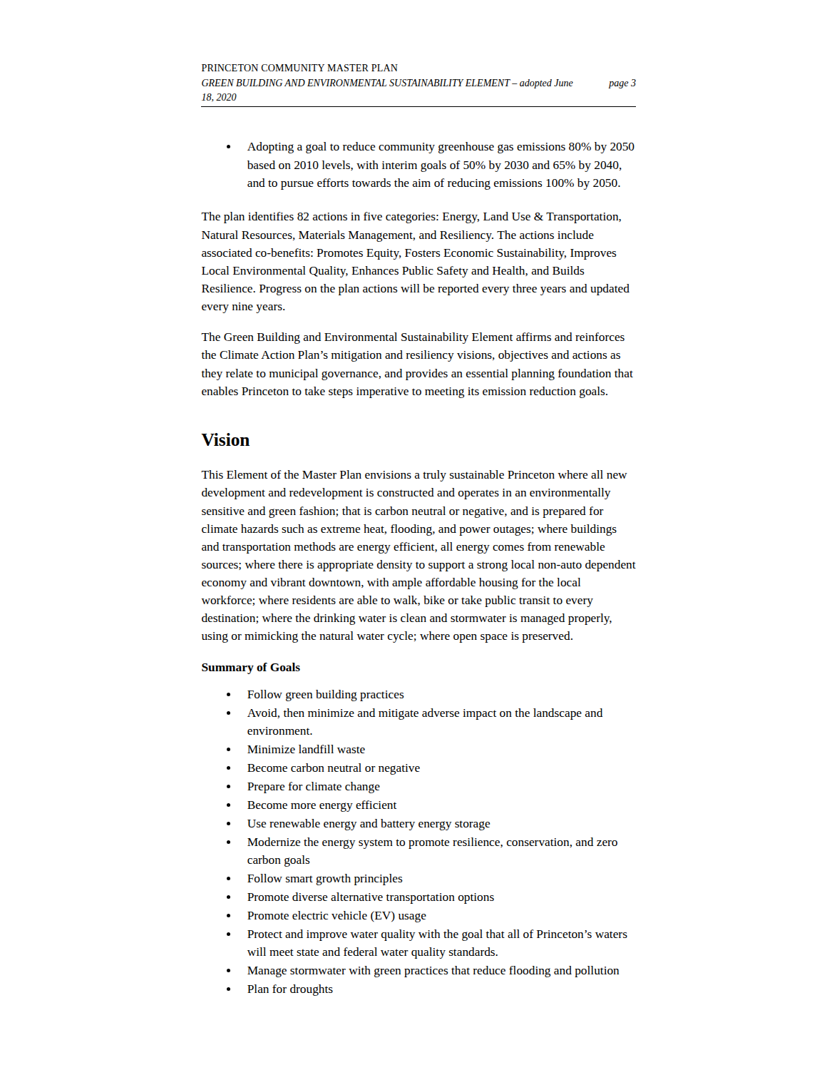Princeton Community Master Plan
Green Building and Environmental Sustainability Element – adopted June 18, 2020 page 3
Adopting a goal to reduce community greenhouse gas emissions 80% by 2050 based on 2010 levels, with interim goals of 50% by 2030 and 65% by 2040, and to pursue efforts towards the aim of reducing emissions 100% by 2050.
The plan identifies 82 actions in five categories: Energy, Land Use & Transportation, Natural Resources, Materials Management, and Resiliency. The actions include associated co-benefits: Promotes Equity, Fosters Economic Sustainability, Improves Local Environmental Quality, Enhances Public Safety and Health, and Builds Resilience. Progress on the plan actions will be reported every three years and updated every nine years.
The Green Building and Environmental Sustainability Element affirms and reinforces the Climate Action Plan’s mitigation and resiliency visions, objectives and actions as they relate to municipal governance, and provides an essential planning foundation that enables Princeton to take steps imperative to meeting its emission reduction goals.
Vision
This Element of the Master Plan envisions a truly sustainable Princeton where all new development and redevelopment is constructed and operates in an environmentally sensitive and green fashion; that is carbon neutral or negative, and is prepared for climate hazards such as extreme heat, flooding, and power outages; where buildings and transportation methods are energy efficient, all energy comes from renewable sources; where there is appropriate density to support a strong local non-auto dependent economy and vibrant downtown, with ample affordable housing for the local workforce; where residents are able to walk, bike or take public transit to every destination; where the drinking water is clean and stormwater is managed properly, using or mimicking the natural water cycle; where open space is preserved.
Summary of Goals
Follow green building practices
Avoid, then minimize and mitigate adverse impact on the landscape and environment.
Minimize landfill waste
Become carbon neutral or negative
Prepare for climate change
Become more energy efficient
Use renewable energy and battery energy storage
Modernize the energy system to promote resilience, conservation, and zero carbon goals
Follow smart growth principles
Promote diverse alternative transportation options
Promote electric vehicle (EV) usage
Protect and improve water quality with the goal that all of Princeton’s waters will meet state and federal water quality standards.
Manage stormwater with green practices that reduce flooding and pollution
Plan for droughts